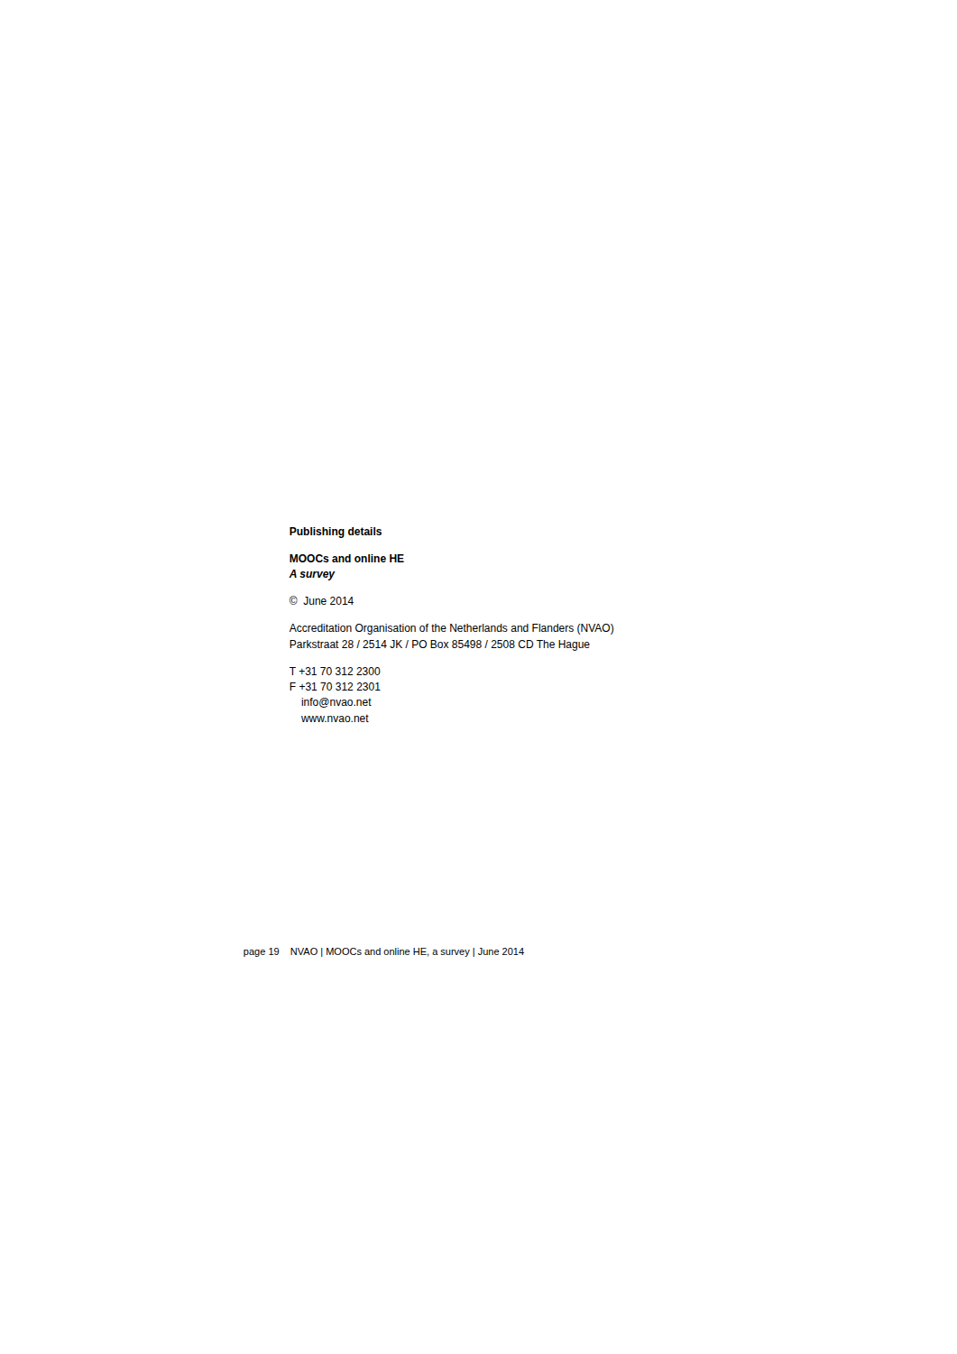Publishing details
MOOCs and online HE
A survey
© June 2014
Accreditation Organisation of the Netherlands and Flanders (NVAO)
Parkstraat 28 / 2514 JK / PO Box 85498 / 2508 CD The Hague
T +31 70 312 2300
F +31 70 312 2301
info@nvao.net
www.nvao.net
page 19 NVAO | MOOCs and online HE, a survey | June 2014